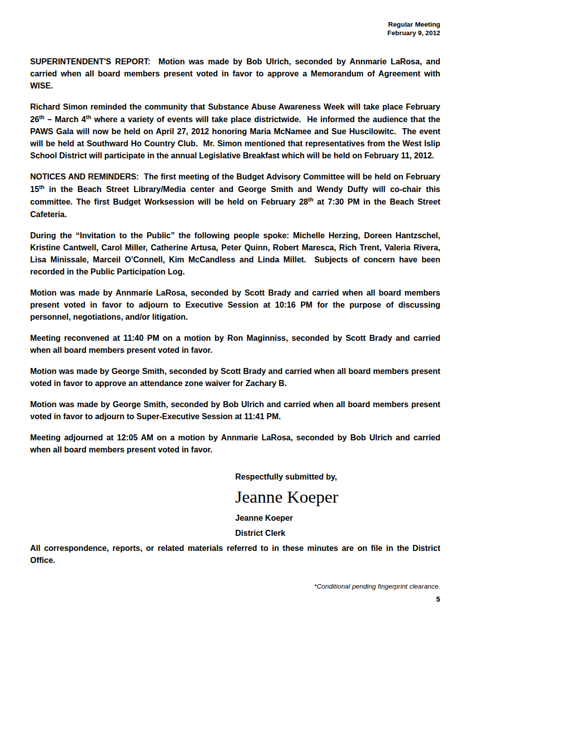Regular Meeting
February 9, 2012
SUPERINTENDENT'S REPORT: Motion was made by Bob Ulrich, seconded by Annmarie LaRosa, and carried when all board members present voted in favor to approve a Memorandum of Agreement with WISE.
Richard Simon reminded the community that Substance Abuse Awareness Week will take place February 26th – March 4th where a variety of events will take place districtwide. He informed the audience that the PAWS Gala will now be held on April 27, 2012 honoring Maria McNamee and Sue Huscilowitc. The event will be held at Southward Ho Country Club. Mr. Simon mentioned that representatives from the West Islip School District will participate in the annual Legislative Breakfast which will be held on February 11, 2012.
NOTICES AND REMINDERS: The first meeting of the Budget Advisory Committee will be held on February 15th in the Beach Street Library/Media center and George Smith and Wendy Duffy will co-chair this committee. The first Budget Worksession will be held on February 28th at 7:30 PM in the Beach Street Cafeteria.
During the “Invitation to the Public” the following people spoke: Michelle Herzing, Doreen Hantzschel, Kristine Cantwell, Carol Miller, Catherine Artusa, Peter Quinn, Robert Maresca, Rich Trent, Valeria Rivera, Lisa Minissale, Marceil O’Connell, Kim McCandless and Linda Millet. Subjects of concern have been recorded in the Public Participation Log.
Motion was made by Annmarie LaRosa, seconded by Scott Brady and carried when all board members present voted in favor to adjourn to Executive Session at 10:16 PM for the purpose of discussing personnel, negotiations, and/or litigation.
Meeting reconvened at 11:40 PM on a motion by Ron Maginniss, seconded by Scott Brady and carried when all board members present voted in favor.
Motion was made by George Smith, seconded by Scott Brady and carried when all board members present voted in favor to approve an attendance zone waiver for Zachary B.
Motion was made by George Smith, seconded by Bob Ulrich and carried when all board members present voted in favor to adjourn to Super-Executive Session at 11:41 PM.
Meeting adjourned at 12:05 AM on a motion by Annmarie LaRosa, seconded by Bob Ulrich and carried when all board members present voted in favor.
Respectfully submitted by,
Jeanne Koeper
Jeanne Koeper
District Clerk
All correspondence, reports, or related materials referred to in these minutes are on file in the District Office.
*Conditional pending fingerprint clearance.
5